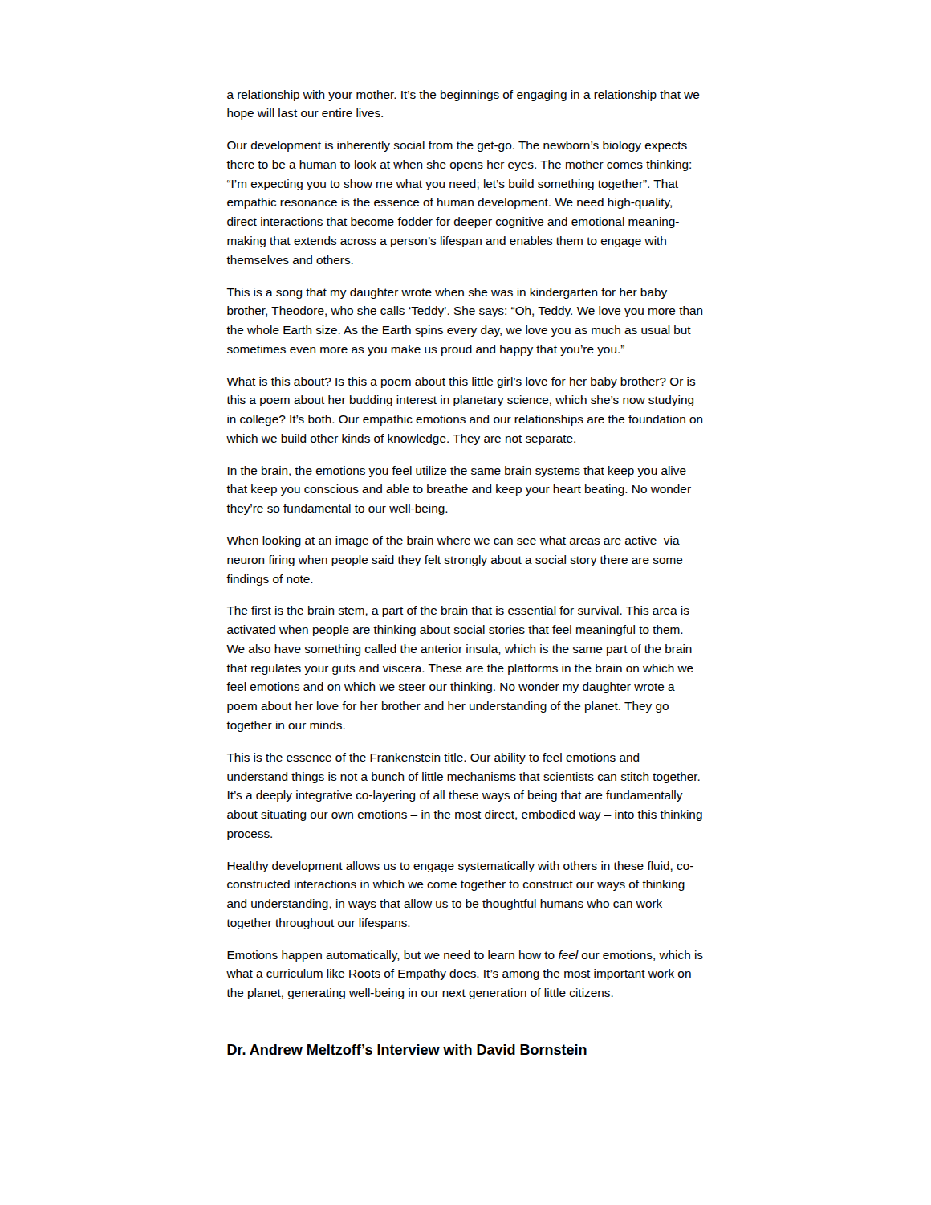a relationship with your mother. It’s the beginnings of engaging in a relationship that we hope will last our entire lives.
Our development is inherently social from the get-go. The newborn’s biology expects there to be a human to look at when she opens her eyes. The mother comes thinking: “I’m expecting you to show me what you need; let’s build something together”. That empathic resonance is the essence of human development. We need high-quality, direct interactions that become fodder for deeper cognitive and emotional meaning-making that extends across a person’s lifespan and enables them to engage with themselves and others.
This is a song that my daughter wrote when she was in kindergarten for her baby brother, Theodore, who she calls ‘Teddy’. She says: “Oh, Teddy. We love you more than the whole Earth size. As the Earth spins every day, we love you as much as usual but sometimes even more as you make us proud and happy that you’re you.”
What is this about? Is this a poem about this little girl’s love for her baby brother? Or is this a poem about her budding interest in planetary science, which she’s now studying in college? It’s both. Our empathic emotions and our relationships are the foundation on which we build other kinds of knowledge. They are not separate.
In the brain, the emotions you feel utilize the same brain systems that keep you alive – that keep you conscious and able to breathe and keep your heart beating. No wonder they’re so fundamental to our well-being.
When looking at an image of the brain where we can see what areas are active via neuron firing when people said they felt strongly about a social story there are some findings of note.
The first is the brain stem, a part of the brain that is essential for survival. This area is activated when people are thinking about social stories that feel meaningful to them. We also have something called the anterior insula, which is the same part of the brain that regulates your guts and viscera. These are the platforms in the brain on which we feel emotions and on which we steer our thinking. No wonder my daughter wrote a poem about her love for her brother and her understanding of the planet. They go together in our minds.
This is the essence of the Frankenstein title. Our ability to feel emotions and understand things is not a bunch of little mechanisms that scientists can stitch together. It’s a deeply integrative co-layering of all these ways of being that are fundamentally about situating our own emotions – in the most direct, embodied way – into this thinking process.
Healthy development allows us to engage systematically with others in these fluid, co-constructed interactions in which we come together to construct our ways of thinking and understanding, in ways that allow us to be thoughtful humans who can work together throughout our lifespans.
Emotions happen automatically, but we need to learn how to feel our emotions, which is what a curriculum like Roots of Empathy does. It’s among the most important work on the planet, generating well-being in our next generation of little citizens.
Dr. Andrew Meltzoff’s Interview with David Bornstein